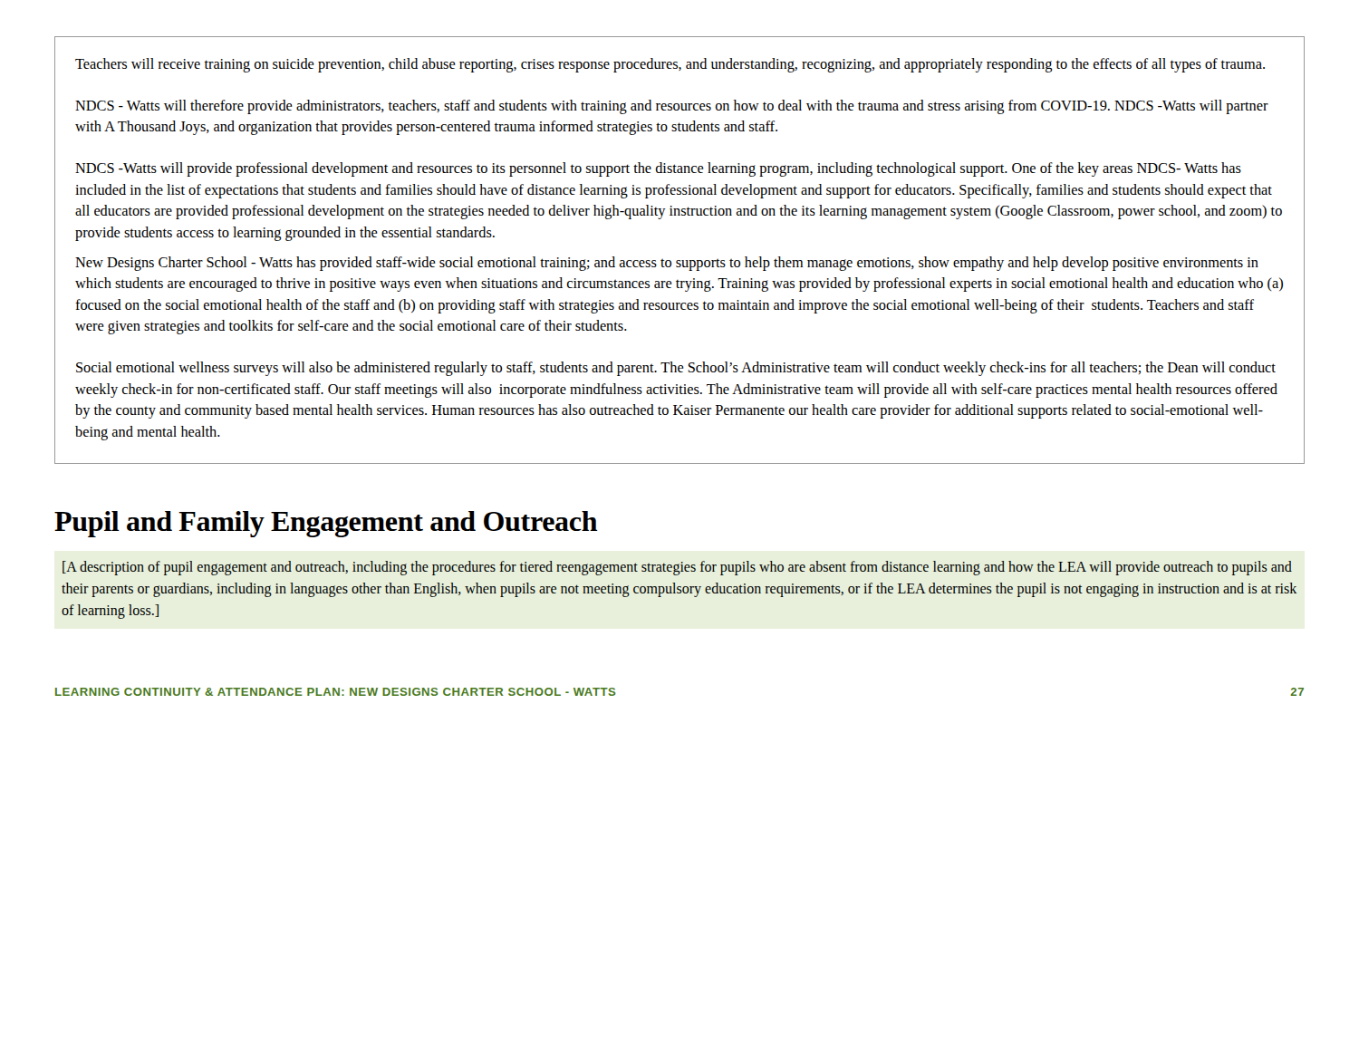Teachers will receive training on suicide prevention, child abuse reporting, crises response procedures, and understanding, recognizing, and appropriately responding to the effects of all types of trauma.
NDCS - Watts will therefore provide administrators, teachers, staff and students with training and resources on how to deal with the trauma and stress arising from COVID-19. NDCS -Watts will partner with A Thousand Joys, and organization that provides person-centered trauma informed strategies to students and staff.
NDCS -Watts will provide professional development and resources to its personnel to support the distance learning program, including technological support. One of the key areas NDCS- Watts has included in the list of expectations that students and families should have of distance learning is professional development and support for educators. Specifically, families and students should expect that all educators are provided professional development on the strategies needed to deliver high-quality instruction and on the its learning management system (Google Classroom, power school, and zoom) to provide students access to learning grounded in the essential standards.
New Designs Charter School - Watts has provided staff-wide social emotional training; and access to supports to help them manage emotions, show empathy and help develop positive environments in which students are encouraged to thrive in positive ways even when situations and circumstances are trying. Training was provided by professional experts in social emotional health and education who (a) focused on the social emotional health of the staff and (b) on providing staff with strategies and resources to maintain and improve the social emotional well-being of their students. Teachers and staff were given strategies and toolkits for self-care and the social emotional care of their students.
Social emotional wellness surveys will also be administered regularly to staff, students and parent. The School’s Administrative team will conduct weekly check-ins for all teachers; the Dean will conduct weekly check-in for non-certificated staff. Our staff meetings will also incorporate mindfulness activities. The Administrative team will provide all with self-care practices mental health resources offered by the county and community based mental health services. Human resources has also outreached to Kaiser Permanente our health care provider for additional supports related to social-emotional well-being and mental health.
Pupil and Family Engagement and Outreach
[A description of pupil engagement and outreach, including the procedures for tiered reengagement strategies for pupils who are absent from distance learning and how the LEA will provide outreach to pupils and their parents or guardians, including in languages other than English, when pupils are not meeting compulsory education requirements, or if the LEA determines the pupil is not engaging in instruction and is at risk of learning loss.]
LEARNING CONTINUITY & ATTENDANCE PLAN: NEW DESIGNS CHARTER SCHOOL - WATTS 27